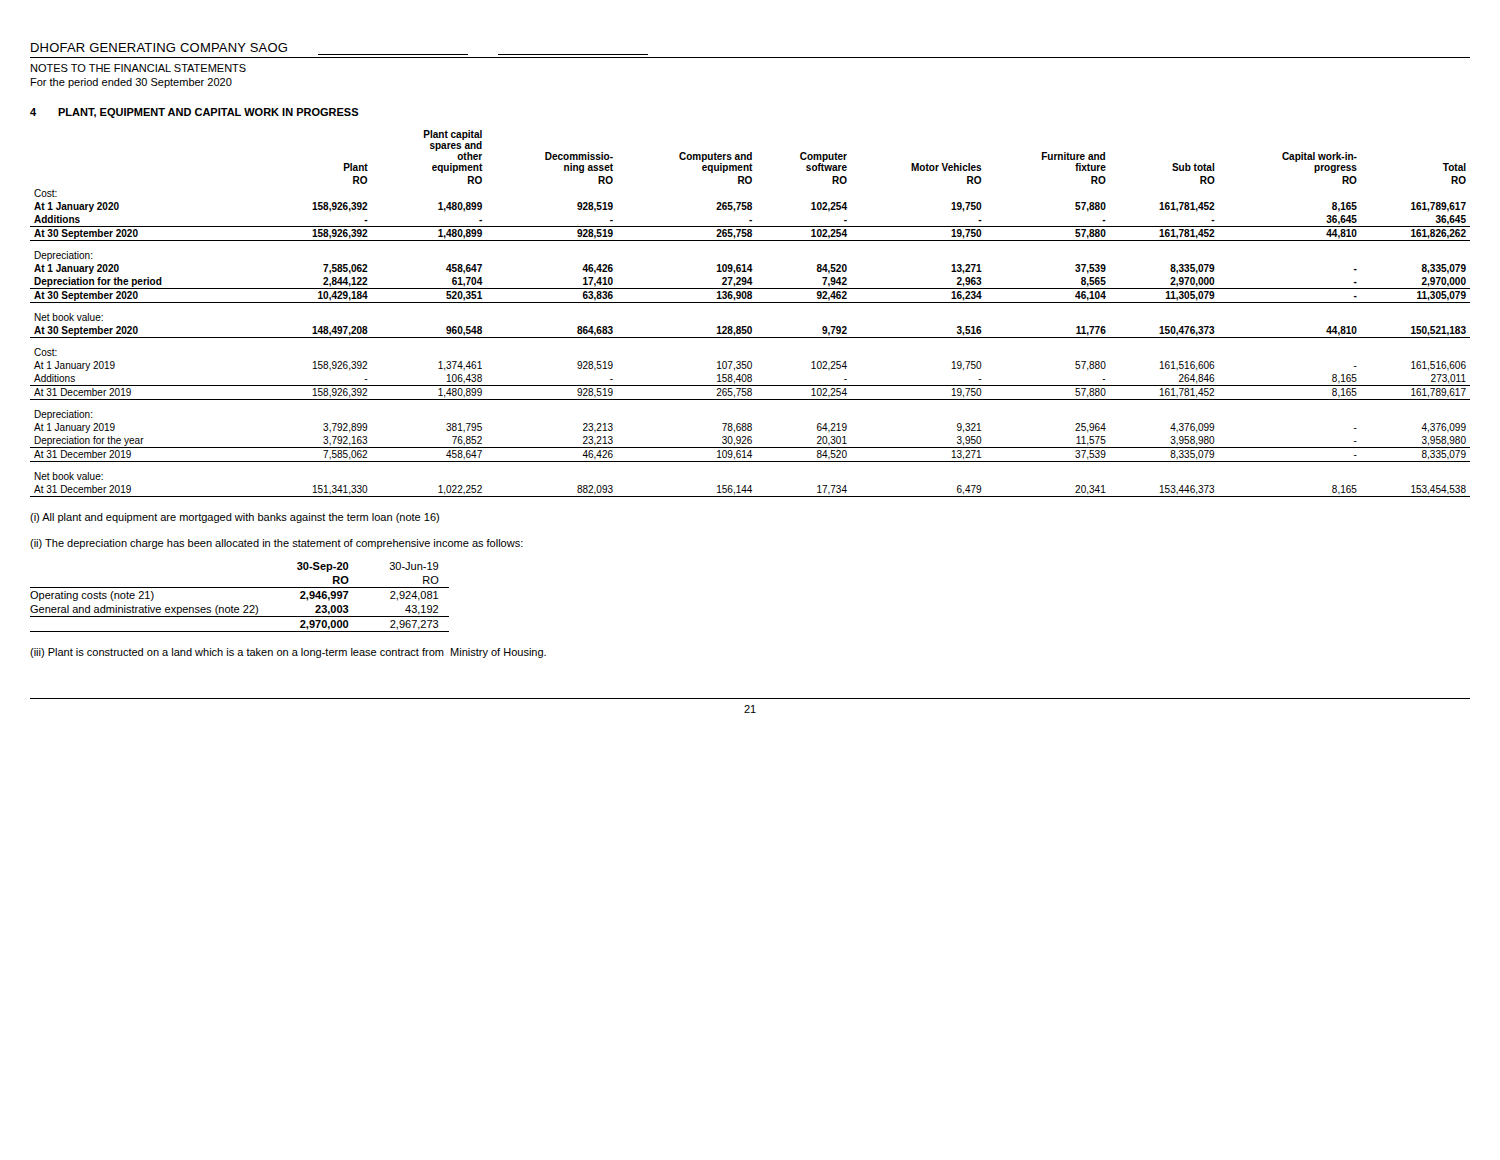DHOFAR GENERATING COMPANY SAOG
NOTES TO THE FINANCIAL STATEMENTS
For the period ended 30 September 2020
4 PLANT, EQUIPMENT AND CAPITAL WORK IN PROGRESS
| | Plant | Plant capital spares and other equipment | Decommissio- ning asset | Computers and equipment | Computer software | Motor Vehicles | Furniture and fixture | Sub total | Capital work-in- progress | Total |
| --- | --- | --- | --- | --- | --- | --- | --- | --- | --- | --- |
| | RO | RO | RO | RO | RO | RO | RO | RO | RO | RO |
| Cost: | |
| At 1 January 2020 | 158,926,392 | 1,480,899 | 928,519 | 265,758 | 102,254 | 19,750 | 57,880 | 161,781,452 | 8,165 | 161,789,617 |
| Additions | - | - | - | - | - | - | - | - | 36,645 | 36,645 |
| At 30 September 2020 | 158,926,392 | 1,480,899 | 928,519 | 265,758 | 102,254 | 19,750 | 57,880 | 161,781,452 | 44,810 | 161,826,262 |
| Depreciation: | |
| At 1 January 2020 | 7,585,062 | 458,647 | 46,426 | 109,614 | 84,520 | 13,271 | 37,539 | 8,335,079 | - | 8,335,079 |
| Depreciation for the period | 2,844,122 | 61,704 | 17,410 | 27,294 | 7,942 | 2,963 | 8,565 | 2,970,000 | - | 2,970,000 |
| At 30 September 2020 | 10,429,184 | 520,351 | 63,836 | 136,908 | 92,462 | 16,234 | 46,104 | 11,305,079 | - | 11,305,079 |
| Net book value: | |
| At 30 September 2020 | 148,497,208 | 960,548 | 864,683 | 128,850 | 9,792 | 3,516 | 11,776 | 150,476,373 | 44,810 | 150,521,183 |
| Cost: | |
| At 1 January 2019 | 158,926,392 | 1,374,461 | 928,519 | 107,350 | 102,254 | 19,750 | 57,880 | 161,516,606 | - | 161,516,606 |
| Additions | - | 106,438 | - | 158,408 | - | - | - | 264,846 | 8,165 | 273,011 |
| At 31 December 2019 | 158,926,392 | 1,480,899 | 928,519 | 265,758 | 102,254 | 19,750 | 57,880 | 161,781,452 | 8,165 | 161,789,617 |
| Depreciation: | |
| At 1 January 2019 | 3,792,899 | 381,795 | 23,213 | 78,688 | 64,219 | 9,321 | 25,964 | 4,376,099 | - | 4,376,099 |
| Depreciation for the year | 3,792,163 | 76,852 | 23,213 | 30,926 | 20,301 | 3,950 | 11,575 | 3,958,980 | - | 3,958,980 |
| At 31 December 2019 | 7,585,062 | 458,647 | 46,426 | 109,614 | 84,520 | 13,271 | 37,539 | 8,335,079 | - | 8,335,079 |
| Net book value: | |
| At 31 December 2019 | 151,341,330 | 1,022,252 | 882,093 | 156,144 | 17,734 | 6,479 | 20,341 | 153,446,373 | 8,165 | 153,454,538 |
(i) All plant and equipment are mortgaged with banks against the term loan (note 16)
(ii) The depreciation charge has been allocated in the statement of comprehensive income as follows:
| | 30-Sep-20 | 30-Jun-19 |
| | RO | RO |
| Operating costs (note 21) | 2,946,997 | 2,924,081 |
| General and administrative expenses (note 22) | 23,003 | 43,192 |
| | 2,970,000 | 2,967,273 |
(iii) Plant is constructed on a land which is a taken on a long-term lease contract from Ministry of Housing.
21